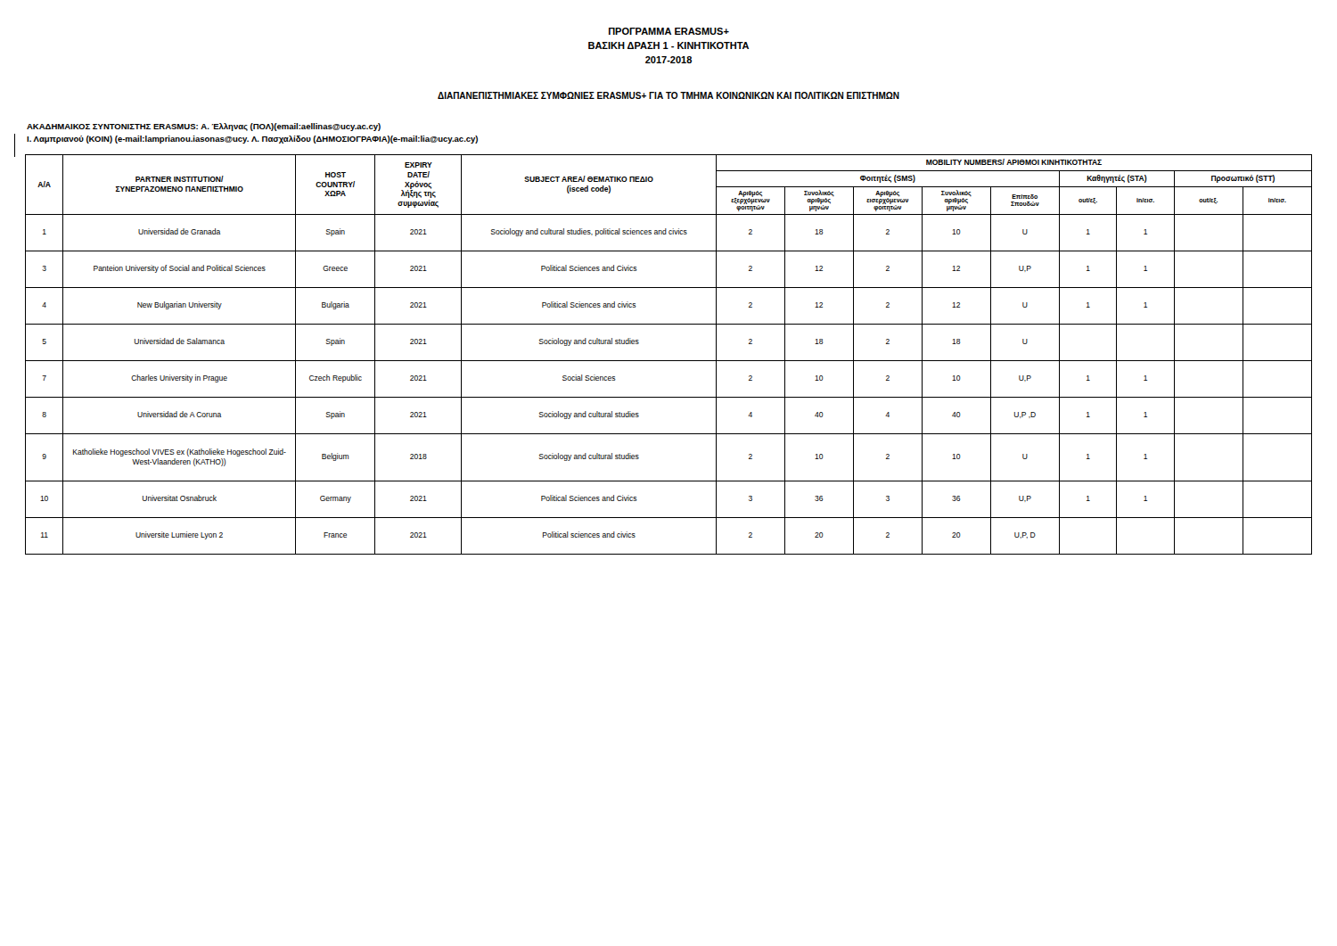ΠΡΟΓΡΑΜΜΑ ERASMUS+
ΒΑΣΙΚΗ ΔΡΑΣΗ 1 - ΚΙΝΗΤΙΚΟΤΗΤΑ
2017-2018
ΔΙΑΠΑΝΕΠΙΣΤΗΜΙΑΚΕΣ ΣΥΜΦΩΝΙΕΣ ERASMUS+ ΓΙΑ ΤΟ ΤΜΗΜΑ ΚΟΙΝΩΝΙΚΩΝ ΚΑΙ ΠΟΛΙΤΙΚΩΝ ΕΠΙΣΤΗΜΩΝ
ΑΚΑΔΗΜΑΙΚΟΣ ΣΥΝΤΟΝΙΣΤΗΣ ERASMUS: Α. Έλληνας (ΠΟΛ)(email:aellinas@ucy.ac.cy)
Ι. Λαμπριανού (ΚΟΙΝ) (e-mail:lamprianou.iasonas@ucy. Λ. Πασχαλίδου (ΔΗΜΟΣΙΟΓΡΑΦΙΑ)(e-mail:lia@ucy.ac.cy)
| A/A | PARTNER INSTITUTION/ ΣΥΝΕΡΓΑΖΟΜΕΝΟ ΠΑΝΕΠΙΣΤΗΜΙΟ | HOST COUNTRY/ ΧΩΡΑ | EXPIRY DATE/ Χρόνος λήξης της συμφωνίας | SUBJECT AREA/ ΘΕΜΑΤΙΚΟ ΠΕΔΙΟ (isced code) | MOBILITY NUMBERS/ ΑΡΙΘΜΟΙ ΚΙΝΗΤΙΚΟΤΗΤΑΣ |
| --- | --- | --- | --- | --- | --- |
| Φοιτητές (SMS) | Καθηγητές (STA) | Προσωπικό (STT) |
| Αριθμός εξερχόμενων φοιτητών | Συνολικός αριθμός μηνών | Αριθμός εισερχόμενων φοιτητών | Συνολικός αριθμός μηνών | Επίπεδο Σπουδών | out/εξ. | in/εισ. | out/εξ. | in/εισ. |
| 1 | Universidad de Granada | Spain | 2021 | Sociology and cultural studies, political sciences and civics | 2 | 18 | 2 | 10 | U | 1 | 1 | | |
| 3 | Panteion University of Social and Political Sciences | Greece | 2021 | Political Sciences and Civics | 2 | 12 | 2 | 12 | U,P | 1 | 1 | | |
| 4 | New Bulgarian University | Bulgaria | 2021 | Political Sciences and civics | 2 | 12 | 2 | 12 | U | 1 | 1 | | |
| 5 | Universidad de Salamanca | Spain | 2021 | Sociology and cultural studies | 2 | 18 | 2 | 18 | U | | | | |
| 7 | Charles University in Prague | Czech Republic | 2021 | Social Sciences | 2 | 10 | 2 | 10 | U,P | 1 | 1 | | |
| 8 | Universidad de A Coruna | Spain | 2021 | Sociology and cultural studies | 4 | 40 | 4 | 40 | U,P ,D | 1 | 1 | | |
| 9 | Katholieke Hogeschool VIVES ex (Katholieke Hogeschool Zuid-West-Vlaanderen (KATHO)) | Belgium | 2018 | Sociology and cultural studies | 2 | 10 | 2 | 10 | U | 1 | 1 | | |
| 10 | Universitat Osnabruck | Germany | 2021 | Political Sciences and Civics | 3 | 36 | 3 | 36 | U,P | 1 | 1 | | |
| 11 | Universite Lumiere Lyon 2 | France | 2021 | Political sciences and civics | 2 | 20 | 2 | 20 | U,P, D | | | | |